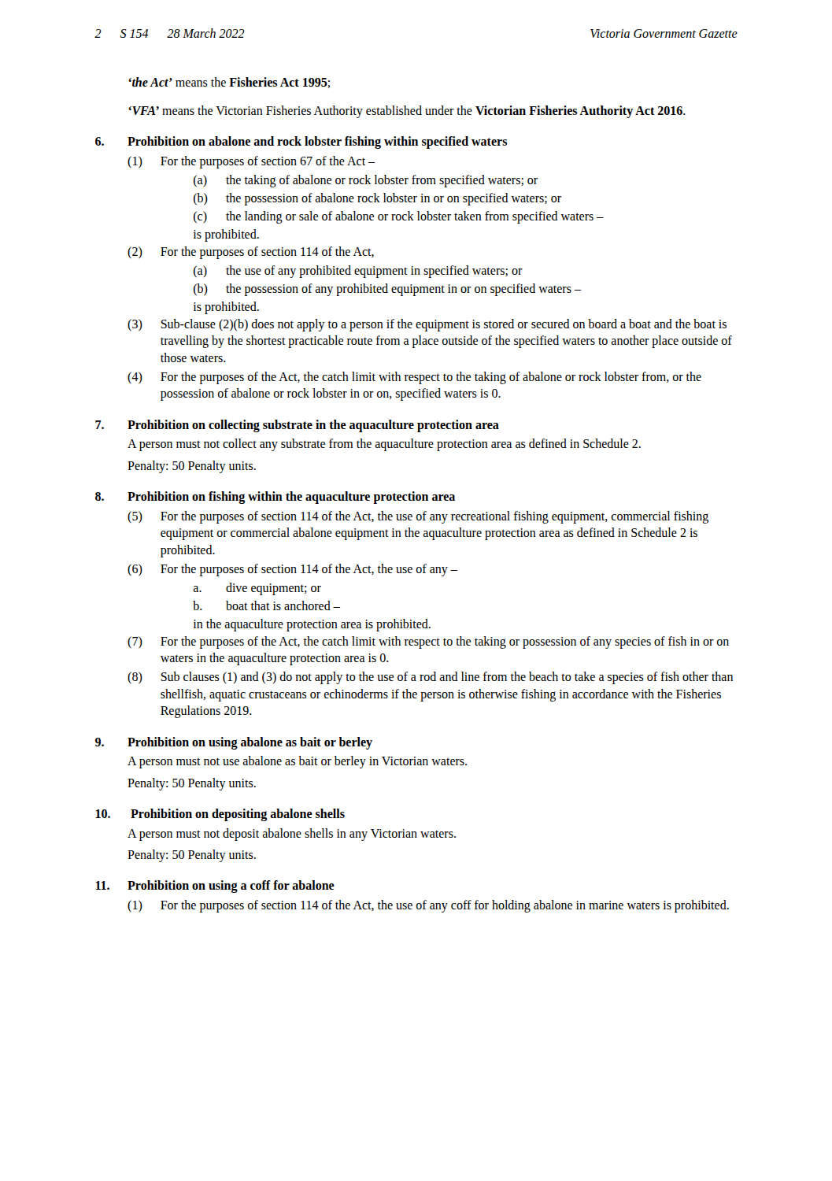2 S 15428 March 2022
Victoria Government Gazette
‘the Act’ means the Fisheries Act 1995;
‘VFA’ means the Victorian Fisheries Authority established under the Victorian Fisheries Authority Act 2016.
6.
Prohibition on abalone and rock lobster fishing within specified waters
(1)
For the purposes of section 67 of the Act –
(a)
the taking of abalone or rock lobster from specified waters; or
(b)
the possession of abalone rock lobster in or on specified waters; or
(c)
the landing or sale of abalone or rock lobster taken from specified waters –
is prohibited.
(2)
For the purposes of section 114 of the Act,
(a)
the use of any prohibited equipment in specified waters; or
(b)
the possession of any prohibited equipment in or on specified waters –
is prohibited.
(3)
Sub-clause (2)(b) does not apply to a person if the equipment is stored or secured on board a boat and the boat is travelling by the shortest practicable route from a place outside of the specified waters to another place outside of those waters.
(4)
For the purposes of the Act, the catch limit with respect to the taking of abalone or rock lobster from, or the possession of abalone or rock lobster in or on, specified waters is 0.
7.
Prohibition on collecting substrate in the aquaculture protection area
A person must not collect any substrate from the aquaculture protection area as defined in Schedule 2.
Penalty: 50 Penalty units.
8.
Prohibition on fishing within the aquaculture protection area
(5)
For the purposes of section 114 of the Act, the use of any recreational fishing equipment, commercial fishing equipment or commercial abalone equipment in the aquaculture protection area as defined in Schedule 2 is prohibited.
(6)
For the purposes of section 114 of the Act, the use of any –
a.
dive equipment; or
b.
boat that is anchored –
in the aquaculture protection area is prohibited.
(7)
For the purposes of the Act, the catch limit with respect to the taking or possession of any species of fish in or on waters in the aquaculture protection area is 0.
(8)
Sub clauses (1) and (3) do not apply to the use of a rod and line from the beach to take a species of fish other than shellfish, aquatic crustaceans or echinoderms if the person is otherwise fishing in accordance with the Fisheries Regulations 2019.
9.
Prohibition on using abalone as bait or berley
A person must not use abalone as bait or berley in Victorian waters.
Penalty: 50 Penalty units.
10.
Prohibition on depositing abalone shells
A person must not deposit abalone shells in any Victorian waters.
Penalty: 50 Penalty units.
11.
Prohibition on using a coff for abalone
(1)
For the purposes of section 114 of the Act, the use of any coff for holding abalone in marine waters is prohibited.